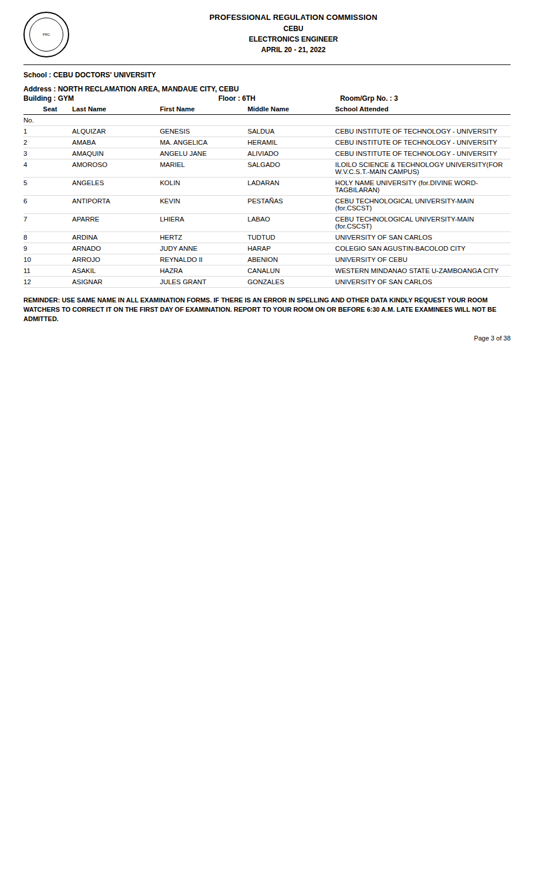PRC
PROFESSIONAL REGULATION COMMISSION
CEBU
ELECTRONICS ENGINEER
APRIL 20 - 21, 2022
School : CEBU DOCTORS' UNIVERSITY
Address : NORTH RECLAMATION AREA, MANDAUE CITY, CEBU
| Building : GYM | Floor : 6TH | Room/Grp No. : 3 |
| | Seat | Last Name | First Name | Middle Name | School Attended |
| --- | --- | --- | --- | --- | --- |
| No. | | | | | |
| 1 | | ALQUIZAR | GENESIS | SALDUA | CEBU INSTITUTE OF TECHNOLOGY - UNIVERSITY |
| 2 | | AMABA | MA. ANGELICA | HERAMIL | CEBU INSTITUTE OF TECHNOLOGY - UNIVERSITY |
| 3 | | AMAQUIN | ANGELU JANE | ALIVIADO | CEBU INSTITUTE OF TECHNOLOGY - UNIVERSITY |
| 4 | | AMOROSO | MARIEL | SALGADO | ILOILO SCIENCE & TECHNOLOGY UNIVERSITY(FOR W.V.C.S.T.-MAIN CAMPUS) |
| 5 | | ANGELES | KOLIN | LADARAN | HOLY NAME UNIVERSITY (for.DIVINE WORD-TAGBILARAN) |
| 6 | | ANTIPORTA | KEVIN | PESTAÑAS | CEBU TECHNOLOGICAL UNIVERSITY-MAIN (for.CSCST) |
| 7 | | APARRE | LHIERA | LABAO | CEBU TECHNOLOGICAL UNIVERSITY-MAIN (for.CSCST) |
| 8 | | ARDINA | HERTZ | TUDTUD | UNIVERSITY OF SAN CARLOS |
| 9 | | ARNADO | JUDY ANNE | HARAP | COLEGIO SAN AGUSTIN-BACOLOD CITY |
| 10 | | ARROJO | REYNALDO II | ABENION | UNIVERSITY OF CEBU |
| 11 | | ASAKIL | HAZRA | CANALUN | WESTERN MINDANAO STATE U-ZAMBOANGA CITY |
| 12 | | ASIGNAR | JULES GRANT | GONZALES | UNIVERSITY OF SAN CARLOS |
REMINDER: USE SAME NAME IN ALL EXAMINATION FORMS. IF THERE IS AN ERROR IN SPELLING AND OTHER DATA KINDLY REQUEST YOUR ROOM WATCHERS TO CORRECT IT ON THE FIRST DAY OF EXAMINATION. REPORT TO YOUR ROOM ON OR BEFORE 6:30 A.M. LATE EXAMINEES WILL NOT BE ADMITTED.
Page 3 of 38